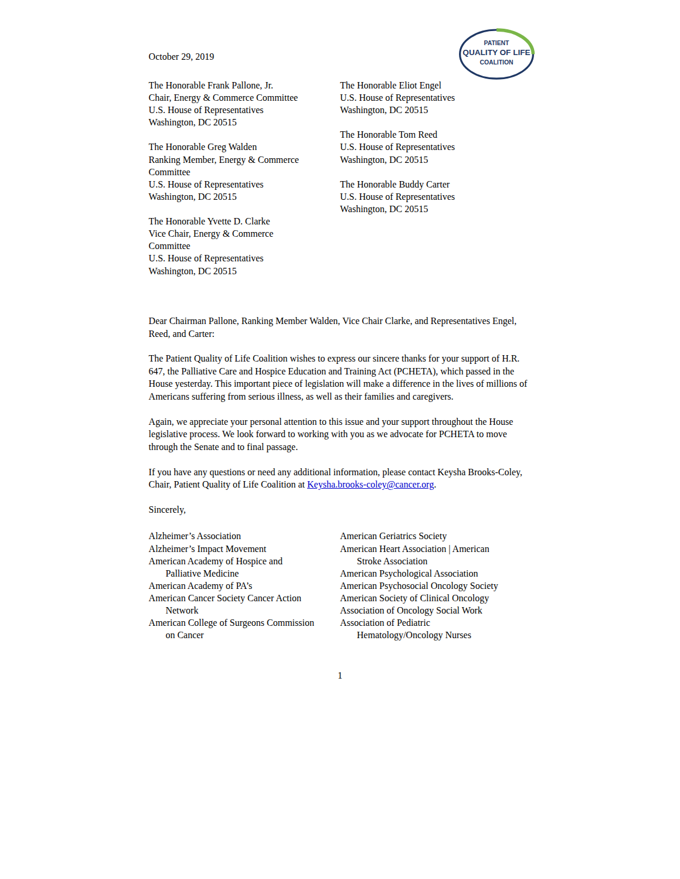Patient Quality of Life Coalition PATIENT QUALITY OF LIFE COALITION
October 29, 2019
| The Honorable Frank Pallone, Jr. Chair, Energy & Commerce Committee U.S. House of Representatives Washington, DC 20515 The Honorable Greg Walden Ranking Member, Energy & Commerce Committee U.S. House of Representatives Washington, DC 20515 The Honorable Yvette D. Clarke Vice Chair, Energy & Commerce Committee U.S. House of Representatives Washington, DC 20515 | The Honorable Eliot Engel U.S. House of Representatives Washington, DC 20515 The Honorable Tom Reed U.S. House of Representatives Washington, DC 20515 The Honorable Buddy Carter U.S. House of Representatives Washington, DC 20515 |
Dear Chairman Pallone, Ranking Member Walden, Vice Chair Clarke, and Representatives Engel, Reed, and Carter:
The Patient Quality of Life Coalition wishes to express our sincere thanks for your support of H.R. 647, the Palliative Care and Hospice Education and Training Act (PCHETA), which passed in the House yesterday. This important piece of legislation will make a difference in the lives of millions of Americans suffering from serious illness, as well as their families and caregivers.
Again, we appreciate your personal attention to this issue and your support throughout the House legislative process. We look forward to working with you as we advocate for PCHETA to move through the Senate and to final passage.
If you have any questions or need any additional information, please contact Keysha Brooks-Coley, Chair, Patient Quality of Life Coalition at Keysha.brooks-coley@cancer.org.
Sincerely,
| Alzheimer’s Association Alzheimer’s Impact Movement American Academy of Hospice and Palliative Medicine American Academy of PA’s American Cancer Society Cancer Action Network American College of Surgeons Commission on Cancer | American Geriatrics Society American Heart Association / American Stroke Association American Psychological Association American Psychosocial Oncology Society American Society of Clinical Oncology Association of Oncology Social Work Association of Pediatric Hematology/Oncology Nurses |
1